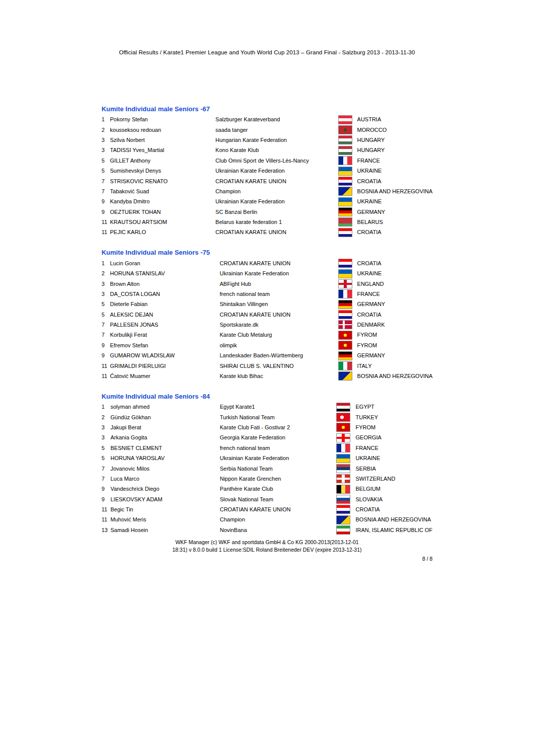Official Results / Karate1 Premier League and Youth World Cup 2013 – Grand Final - Salzburg 2013 - 2013-11-30
Kumite Individual male Seniors -67
| 1 | Pokorny Stefan | Salzburger Karateverband | | AUSTRIA |
| 2 | kousseksou redouan | saada tanger | | MOROCCO |
| 3 | Szilva Norbert | Hungarian Karate Federation | | HUNGARY |
| 3 | TADISSI Yves_Martial | Kono Karate Klub | | HUNGARY |
| 5 | GILLET Anthony | Club Omni Sport de Villers-Lès-Nancy | | FRANCE |
| 5 | Sumishevskyi Denys | Ukrainian Karate Federation | | UKRAINE |
| 7 | STRISKOVIC RENATO | CROATIAN KARATE UNION | | CROATIA |
| 7 | Tabaković Suad | Champion | | BOSNIA AND HERZEGOVINA |
| 9 | Kandyba Dmitro | Ukrainian Karate Federation | | UKRAINE |
| 9 | OEZTUERK TOHAN | SC Banzai Berlin | | GERMANY |
| 11 | KRAUTSOU ARTSIOM | Belarus karate federation 1 | | BELARUS |
| 11 | PEJIC KARLO | CROATIAN KARATE UNION | | CROATIA |
Kumite Individual male Seniors -75
| 1 | Lucin Goran | CROATIAN KARATE UNION | | CROATIA |
| 2 | HORUNA STANISLAV | Ukrainian Karate Federation | | UKRAINE |
| 3 | Brown Alton | ABFight Hub | | ENGLAND |
| 3 | DA_COSTA LOGAN | french national team | | FRANCE |
| 5 | Dieterle Fabian | Shintaikan Villingen | | GERMANY |
| 5 | ALEKSIC DEJAN | CROATIAN KARATE UNION | | CROATIA |
| 7 | PALLESEN JONAS | Sportskarate.dk | | DENMARK |
| 7 | Korbulikji Ferat | Karate Club Metalurg | | FYROM |
| 9 | Efremov Stefan | olimpik | | FYROM |
| 9 | GUMAROW WLADISLAW | Landeskader Baden-Württemberg | | GERMANY |
| 11 | GRIMALDI PIERLUIGI | SHIRAI CLUB S. VALENTINO | | ITALY |
| 11 | Ćatović Muamer | Karate klub Bihac | | BOSNIA AND HERZEGOVINA |
Kumite Individual male Seniors -84
| 1 | solyman ahmed | Egypt Karate1 | | EGYPT |
| 2 | Gündüz Gökhan | Turkish National Team | | TURKEY |
| 3 | Jakupi Berat | Karate Club Fati - Gostivar 2 | | FYROM |
| 3 | Arkania Gogita | Georgia Karate Federation | | GEORGIA |
| 5 | BESNIET CLEMENT | french national team | | FRANCE |
| 5 | HORUNA YAROSLAV | Ukrainian Karate Federation | | UKRAINE |
| 7 | Jovanovic Milos | Serbia National Team | | SERBIA |
| 7 | Luca Marco | Nippon Karate Grenchen | | SWITZERLAND |
| 9 | Vandeschrick Diego | Panthère Karate Club | | BELGIUM |
| 9 | LIESKOVSKY ADAM | Slovak National Team | | SLOVAKIA |
| 11 | Begic Tin | CROATIAN KARATE UNION | | CROATIA |
| 11 | Muhović Meris | Champion | | BOSNIA AND HERZEGOVINA |
| 13 | Samadi Hosein | NovinBana | | IRAN, ISLAMIC REPUBLIC OF |
WKF Manager (c) WKF and sportdata GmbH & Co KG 2000-2013(2013-12-01
18:31) v 8.0.0 build 1 License:SDIL Roland Breiteneder DEV (expire 2013-12-31)
8 / 8